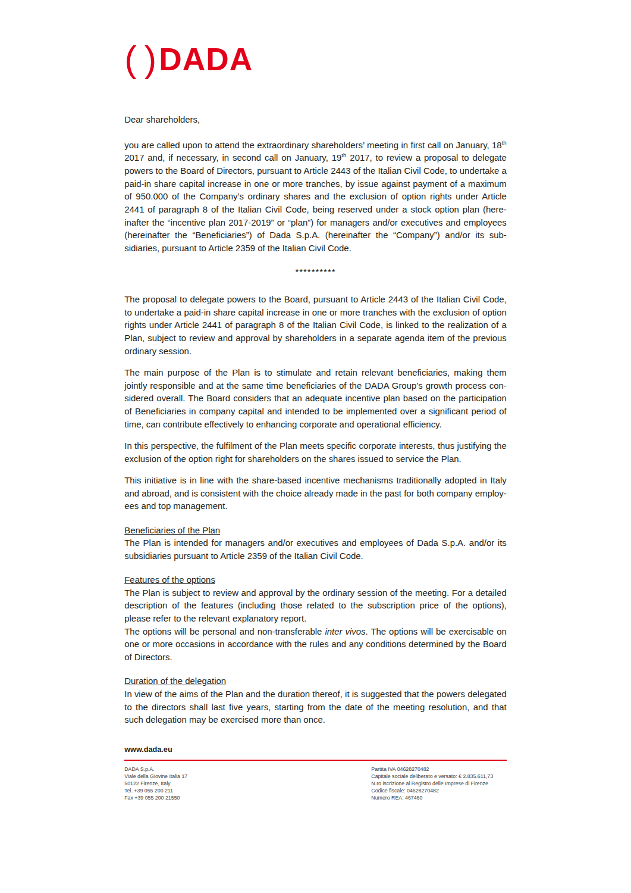( ) DADA
Dear shareholders,
you are called upon to attend the extraordinary shareholders’ meeting in first call on January, 18th 2017 and, if necessary, in second call on January, 19th 2017, to review a proposal to delegate powers to the Board of Directors, pursuant to Article 2443 of the Italian Civil Code, to undertake a paid-in share capital increase in one or more tranches, by issue against payment of a maximum of 950.000 of the Company’s ordinary shares and the exclusion of option rights under Article 2441 of paragraph 8 of the Italian Civil Code, being reserved under a stock option plan (hereinafter the “incentive plan 2017-2019” or “plan”) for managers and/or executives and employees (hereinafter the “Beneficiaries”) of Dada S.p.A. (hereinafter the “Company”) and/or its subsidiaries, pursuant to Article 2359 of the Italian Civil Code.
**********
The proposal to delegate powers to the Board, pursuant to Article 2443 of the Italian Civil Code, to undertake a paid-in share capital increase in one or more tranches with the exclusion of option rights under Article 2441 of paragraph 8 of the Italian Civil Code, is linked to the realization of a Plan, subject to review and approval by shareholders in a separate agenda item of the previous ordinary session.
The main purpose of the Plan is to stimulate and retain relevant beneficiaries, making them jointly responsible and at the same time beneficiaries of the DADA Group’s growth process considered overall. The Board considers that an adequate incentive plan based on the participation of Beneficiaries in company capital and intended to be implemented over a significant period of time, can contribute effectively to enhancing corporate and operational efficiency.
In this perspective, the fulfilment of the Plan meets specific corporate interests, thus justifying the exclusion of the option right for shareholders on the shares issued to service the Plan.
This initiative is in line with the share-based incentive mechanisms traditionally adopted in Italy and abroad, and is consistent with the choice already made in the past for both company employees and top management.
Beneficiaries of the Plan
The Plan is intended for managers and/or executives and employees of Dada S.p.A. and/or its subsidiaries pursuant to Article 2359 of the Italian Civil Code.
Features of the options
The Plan is subject to review and approval by the ordinary session of the meeting. For a detailed description of the features (including those related to the subscription price of the options), please refer to the relevant explanatory report.
The options will be personal and non-transferable inter vivos. The options will be exercisable on one or more occasions in accordance with the rules and any conditions determined by the Board of Directors.
Duration of the delegation
In view of the aims of the Plan and the duration thereof, it is suggested that the powers delegated to the directors shall last five years, starting from the date of the meeting resolution, and that such delegation may be exercised more than once.
www.dada.eu
DADA S.p.A.
Viale della Giovine Italia 17
50122 Firenze, Italy
Tel. +39 055 200 211
Fax +39 055 200 21550
Partita IVA 04628270482
Capitale sociale deliberato e versato: € 2.835.611,73
N.ro iscrizione al Registro delle Imprese di Firenze
Codice fiscale: 04628270482
Numero REA: 467460